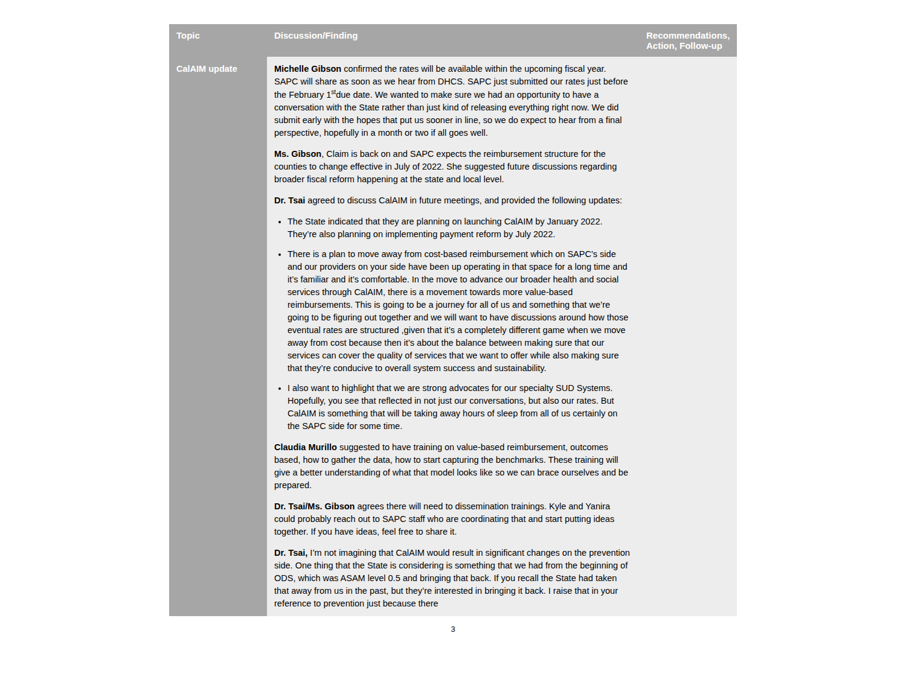| Topic | Discussion/Finding | Recommendations, Action, Follow-up |
| --- | --- | --- |
| CalAIM update | Michelle Gibson confirmed the rates will be available within the upcoming fiscal year. SAPC will share as soon as we hear from DHCS. SAPC just submitted our rates just before the February 1 st due date. We wanted to make sure we had an opportunity to have a conversation with the State rather than just kind of releasing everything right now. We did submit early with the hopes that put us sooner in line, so we do expect to hear from a final perspective, hopefully in a month or two if all goes well. Ms. Gibson , Claim is back on and SAPC expects the reimbursement structure for the counties to change effective in July of 2022. She suggested future discussions regarding broader fiscal reform happening at the state and local level. Dr. Tsai agreed to discuss CalAIM in future meetings, and provided the following updates: The State indicated that they are planning on launching CalAIM by January 2022. They’re also planning on implementing payment reform by July 2022. There is a plan to move away from cost-based reimbursement which on SAPC’s side and our providers on your side have been up operating in that space for a long time and it’s familiar and it’s comfortable. In the move to advance our broader health and social services through CalAIM, there is a movement towards more value-based reimbursements. This is going to be a journey for all of us and something that we’re going to be figuring out together and we will want to have discussions around how those eventual rates are structured ,given that it’s a completely different game when we move away from cost because then it’s about the balance between making sure that our services can cover the quality of services that we want to offer while also making sure that they’re conducive to overall system success and sustainability. I also want to highlight that we are strong advocates for our specialty SUD Systems. Hopefully, you see that reflected in not just our conversations, but also our rates. But CalAIM is something that will be taking away hours of sleep from all of us certainly on the SAPC side for some time. Claudia Murillo suggested to have training on value-based reimbursement, outcomes based, how to gather the data, how to start capturing the benchmarks. These training will give a better understanding of what that model looks like so we can brace ourselves and be prepared. Dr. Tsai/Ms. Gibson agrees there will need to dissemination trainings. Kyle and Yanira could probably reach out to SAPC staff who are coordinating that and start putting ideas together. If you have ideas, feel free to share it. Dr. Tsai, I’m not imagining that CalAIM would result in significant changes on the prevention side. One thing that the State is considering is something that we had from the beginning of ODS, which was ASAM level 0.5 and bringing that back. If you recall the State had taken that away from us in the past, but they’re interested in bringing it back. I raise that in your reference to prevention just because there | |
3